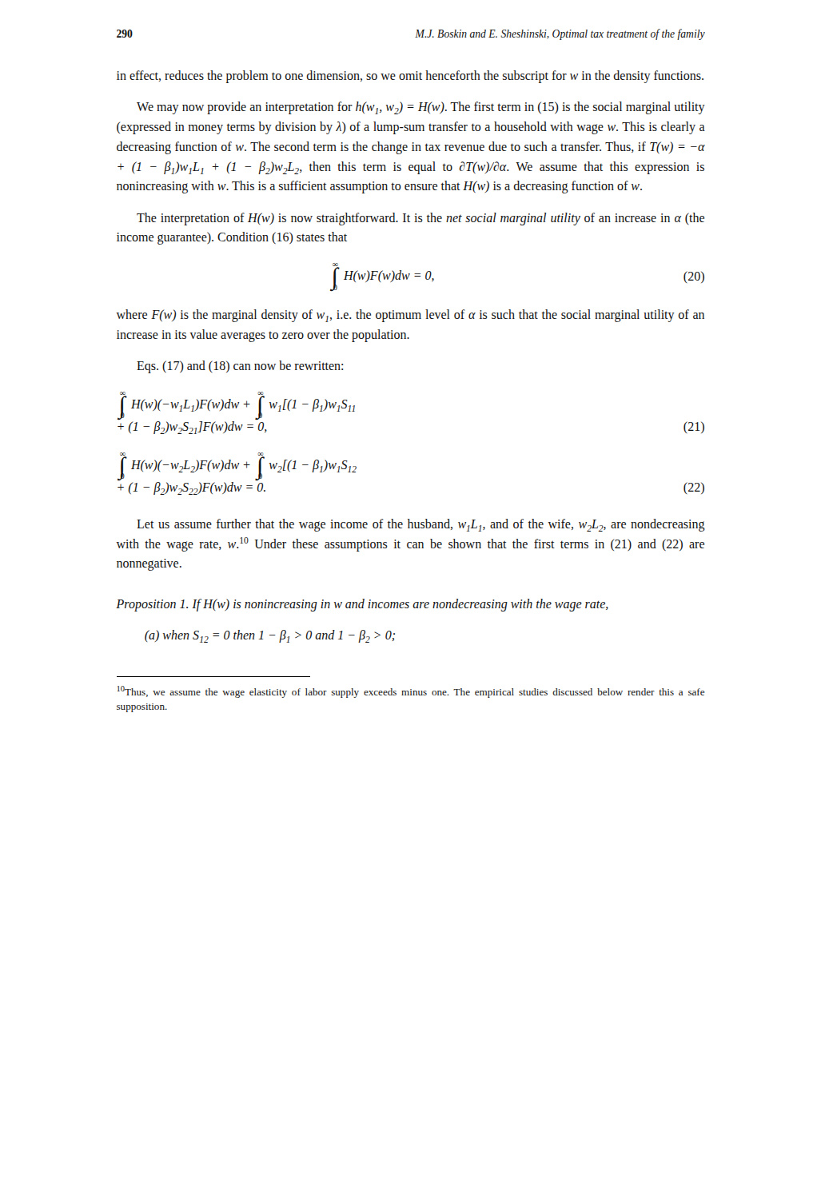290 M.J. Boskin and E. Sheshinski, Optimal tax treatment of the family
in effect, reduces the problem to one dimension, so we omit henceforth the subscript for w in the density functions.
We may now provide an interpretation for h(w1, w2) = H(w). The first term in (15) is the social marginal utility (expressed in money terms by division by λ) of a lump-sum transfer to a household with wage w. This is clearly a decreasing function of w. The second term is the change in tax revenue due to such a transfer. Thus, if T(w) = −α + (1 − β1)w1L1 + (1 − β2)w2L2, then this term is equal to ∂T(w)/∂α. We assume that this expression is nonincreasing with w. This is a sufficient assumption to ensure that H(w) is a decreasing function of w.
The interpretation of H(w) is now straightforward. It is the net social marginal utility of an increase in α (the income guarantee). Condition (16) states that
∫∞0 H(w)F(w)dw = 0, (20)
where F(w) is the marginal density of w1, i.e. the optimum level of α is such that the social marginal utility of an increase in its value averages to zero over the population.
Eqs. (17) and (18) can now be rewritten:
∫∞0 H(w)(−w1L1)F(w)dw + ∫∞0 w1[(1 − β1)w1S11
+ (1 − β2)w2S21]F(w)dw = 0, (21)
∫∞0 H(w)(−w2L2)F(w)dw + ∫∞0 w2[(1 − β1)w1S12
+ (1 − β2)w2S22)F(w)dw = 0. (22)
Let us assume further that the wage income of the husband, w1L1, and of the wife, w2L2, are nondecreasing with the wage rate, w.10 Under these assumptions it can be shown that the first terms in (21) and (22) are nonnegative.
Proposition 1. If H(w) is nonincreasing in w and incomes are nondecreasing with the wage rate,
(a) when S12 = 0 then 1 − β1 > 0 and 1 − β2 > 0;
10Thus, we assume the wage elasticity of labor supply exceeds minus one. The empirical studies discussed below render this a safe supposition.